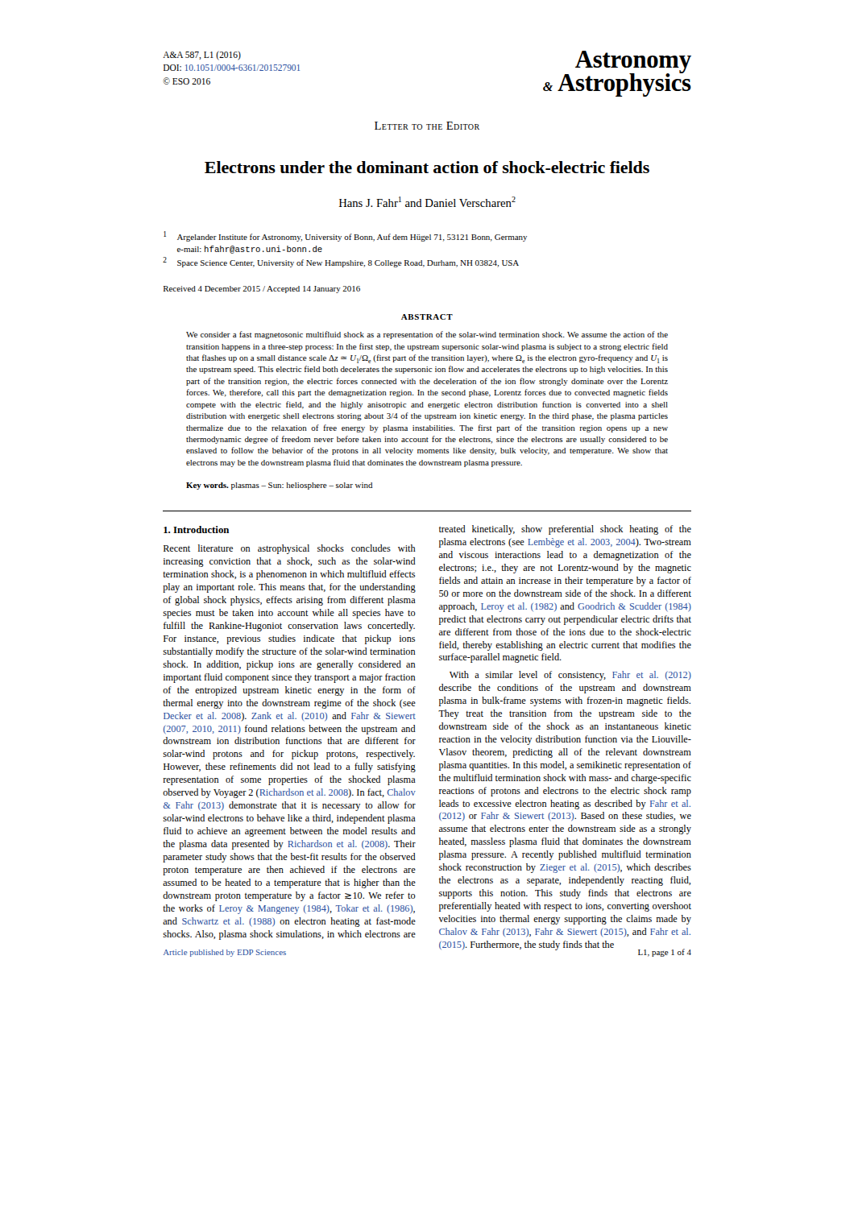A&A 587, L1 (2016)
DOI: 10.1051/0004-6361/201527901
© ESO 2016
Astronomy
&Astrophysics
Letter to the Editor
Electrons under the dominant action of shock-electric fields
Hans J. Fahr1 and Daniel Verscharen2
Argelander Institute for Astronomy, University of Bonn, Auf dem Hügel 71, 53121 Bonn, Germany
e-mail: hfahr@astro.uni-bonn.de
Space Science Center, University of New Hampshire, 8 College Road, Durham, NH 03824, USA
Received 4 December 2015 / Accepted 14 January 2016
ABSTRACT
We consider a fast magnetosonic multifluid shock as a representation of the solar-wind termination shock. We assume the action of the transition happens in a three-step process: In the first step, the upstream supersonic solar-wind plasma is subject to a strong electric field that flashes up on a small distance scale Δz ≃ U1/Ωe (first part of the transition layer), where Ωe is the electron gyro-frequency and U1 is the upstream speed. This electric field both decelerates the supersonic ion flow and accelerates the electrons up to high velocities. In this part of the transition region, the electric forces connected with the deceleration of the ion flow strongly dominate over the Lorentz forces. We, therefore, call this part the demagnetization region. In the second phase, Lorentz forces due to convected magnetic fields compete with the electric field, and the highly anisotropic and energetic electron distribution function is converted into a shell distribution with energetic shell electrons storing about 3/4 of the upstream ion kinetic energy. In the third phase, the plasma particles thermalize due to the relaxation of free energy by plasma instabilities. The first part of the transition region opens up a new thermodynamic degree of freedom never before taken into account for the electrons, since the electrons are usually considered to be enslaved to follow the behavior of the protons in all velocity moments like density, bulk velocity, and temperature. We show that electrons may be the downstream plasma fluid that dominates the downstream plasma pressure.
Key words. plasmas – Sun: heliosphere – solar wind
1. Introduction
Recent literature on astrophysical shocks concludes with increasing conviction that a shock, such as the solar-wind termination shock, is a phenomenon in which multifluid effects play an important role. This means that, for the understanding of global shock physics, effects arising from different plasma species must be taken into account while all species have to fulfill the Rankine-Hugoniot conservation laws concertedly. For instance, previous studies indicate that pickup ions substantially modify the structure of the solar-wind termination shock. In addition, pickup ions are generally considered an important fluid component since they transport a major fraction of the entropized upstream kinetic energy in the form of thermal energy into the downstream regime of the shock (see Decker et al. 2008). Zank et al. (2010) and Fahr & Siewert (2007, 2010, 2011) found relations between the upstream and downstream ion distribution functions that are different for solar-wind protons and for pickup protons, respectively. However, these refinements did not lead to a fully satisfying representation of some properties of the shocked plasma observed by Voyager 2 (Richardson et al. 2008). In fact, Chalov & Fahr (2013) demonstrate that it is necessary to allow for solar-wind electrons to behave like a third, independent plasma fluid to achieve an agreement between the model results and the plasma data presented by Richardson et al. (2008). Their parameter study shows that the best-fit results for the observed proton temperature are then achieved if the electrons are assumed to be heated to a temperature that is higher than the downstream proton temperature by a factor ≳10. We refer to the works of Leroy & Mangeney (1984), Tokar et al. (1986), and Schwartz et al. (1988) on electron heating at fast-mode shocks. Also, plasma shock simulations, in which electrons are treated kinetically, show preferential shock heating of the plasma electrons (see Lembège et al. 2003, 2004). Two-stream and viscous interactions lead to a demagnetization of the electrons; i.e., they are not Lorentz-wound by the magnetic fields and attain an increase in their temperature by a factor of 50 or more on the downstream side of the shock. In a different approach, Leroy et al. (1982) and Goodrich & Scudder (1984) predict that electrons carry out perpendicular electric drifts that are different from those of the ions due to the shock-electric field, thereby establishing an electric current that modifies the surface-parallel magnetic field.
With a similar level of consistency, Fahr et al. (2012) describe the conditions of the upstream and downstream plasma in bulk-frame systems with frozen-in magnetic fields. They treat the transition from the upstream side to the downstream side of the shock as an instantaneous kinetic reaction in the velocity distribution function via the Liouville-Vlasov theorem, predicting all of the relevant downstream plasma quantities. In this model, a semikinetic representation of the multifluid termination shock with mass- and charge-specific reactions of protons and electrons to the electric shock ramp leads to excessive electron heating as described by Fahr et al. (2012) or Fahr & Siewert (2013). Based on these studies, we assume that electrons enter the downstream side as a strongly heated, massless plasma fluid that dominates the downstream plasma pressure. A recently published multifluid termination shock reconstruction by Zieger et al. (2015), which describes the electrons as a separate, independently reacting fluid, supports this notion. This study finds that electrons are preferentially heated with respect to ions, converting overshoot velocities into thermal energy supporting the claims made by Chalov & Fahr (2013), Fahr & Siewert (2015), and Fahr et al. (2015). Furthermore, the study finds that the
Article published by EDP Sciences
L1, page 1 of 4